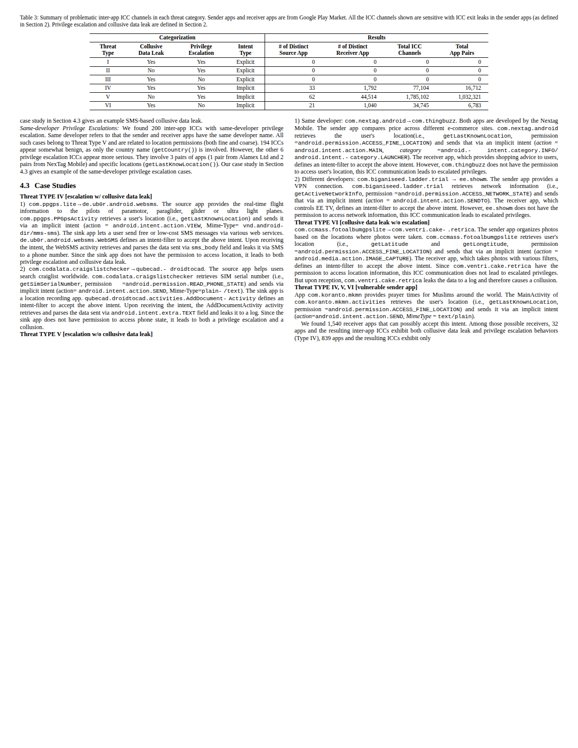Table 3: Summary of problematic inter-app ICC channels in each threat category. Sender apps and receiver apps are from Google Play Market. All the ICC channels shown are sensitive with ICC exit leaks in the sender apps (as defined in Section 2). Privilege escalation and collusive data leak are defined in Section 2.
| Categorization | Results |
| --- | --- |
| Threat Type | Collusive Data Leak | Privilege Escalation | Intent Type | # of Distinct Source App | # of Distinct Receiver App | Total ICC Channels | Total App Pairs |
| I | Yes | Yes | Explicit | 0 | 0 | 0 | 0 |
| II | No | Yes | Explicit | 0 | 0 | 0 | 0 |
| III | Yes | No | Explicit | 0 | 0 | 0 | 0 |
| IV | Yes | Yes | Implicit | 33 | 1,792 | 77,104 | 16,712 |
| V | No | Yes | Implicit | 62 | 44,514 | 1,785,102 | 1,032,321 |
| VI | Yes | No | Implicit | 21 | 1,040 | 34,745 | 6,783 |
case study in Section 4.3 gives an example SMS-based collusive data leak.
Same-developer Privilege Escalations: We found 200 inter-app ICCs with same-developer privilege escalation. Same developer refers to that the sender and receiver apps have the same developer name. All such cases belong to Threat Type V and are related to location permissions (both fine and coarse). 194 ICCs appear somewhat benign, as only the country name (getCountry()) is involved. However, the other 6 privilege escalation ICCs appear more serious. They involve 3 pairs of apps (1 pair from Alamex Ltd and 2 pairs from NexTag Mobile) and specific locations (getLastKnowLocation()). Our case study in Section 4.3 gives an example of the same-developer privilege escalation cases.
4.3 Case Studies
Threat TYPE IV [escalation w/ collusive data leak]
1) com.ppgps.lite→de.ub0r.android.websms. The source app provides the real-time flight information to the pilots of paramotor, paraglider, glider or ultra light planes. com.ppgps.PPGpsActivity retrieves a user's location (i.e., getLastKnownLocation) and sends it via an implicit intent (action = android.intent.action.VIEW, Mime-Type= vnd.android-dir/mms-sms). The sink app lets a user send free or low-cost SMS messages via various web services. de.ub0r.android.websms.WebSMS defines an intent-filter to accept the above intent. Upon receiving the intent, the WebSMS activity retrieves and parses the data sent via sms_body field and leaks it via SMS to a phone number. Since the sink app does not have the permission to access location, it leads to both privilege escalation and collusive data leak.
2) com.codalata.craigslistchecker→qubecad.- droidtocad. The source app helps users search craiglist worldwide. com.codalata.craigslistchecker retrieves SIM serial number (i.e., getSimSerialNumber, permission =android.permission.READ_PHONE_STATE) and sends via implicit intent (action= android.intent.action.SEND, Mime-Type=plain- /text). The sink app is a location recording app. qubecad.droidtocad.activities.AddDocument- Activity defines an intent-filter to accept the above intent. Upon receiving the intent, the AddDocumentActivity activity retrieves and parses the data sent via android.intent.extra.TEXT field and leaks it to a log. Since the sink app does not have permission to access phone state, it leads to both a privilege escalation and a collusion.
Threat TYPE V [escalation w/o collusive data leak]
1) Same developer: com.nextag.android→com.thingbuzz. Both apps are developed by the Nextag Mobile. The sender app compares price across different e-commerce sites. com.nextag.android retrieves the user's location(i.e., getLastKnownLocation, permission =android.permission.ACCESS_FINE_LOCATION) and sends that via an implicit intent (action = android.intent.action.MAIN, category =android.- intent.category.INFO/ android.intent.- category.LAUNCHER). The receiver app, which provides shopping advice to users, defines an intent-filter to accept the above intent. However, com.thingbuzz does not have the permission to access user's location, this ICC communication leads to escalated privileges.
2) Different developers: com.biganiseed.ladder.trial → ee.showm. The sender app provides a VPN connection. com.biganiseed.ladder.trial retrieves network information (i.e., getActiveNetworkInfo, permission =android.permission.ACCESS_NETWORK_STATE) and sends that via an implicit intent (action = android.intent.action.SENDTO). The receiver app, which controls EE TV, defines an intent-filter to accept the above intent. However, ee.showm does not have the permission to access network information, this ICC communication leads to escalated privileges.
Threat TYPE VI [collusive data leak w/o escalation]
com.ccmass.fotoalbumgpslite→com.ventri.cake- .retrica. The sender app organizes photos based on the locations where photos were taken. com.ccmass.fotoalbumgpslite retrieves user's location (i.e., getLatitude and getLongtitude, permission =android.permission.ACCESS_FINE_LOCATION) and sends that via an implicit intent (action = android.media.action.IMAGE_CAPTURE). The receiver app, which takes photos with various filters, defines an intent-filter to accept the above intent. Since com.ventri.cake.retrica have the permission to access location information, this ICC communication does not lead to escalated privileges. But upon reception, com.ventri.cake.retrica leaks the data to a log and therefore causes a collusion.
Threat TYPE IV, V, VI [vulnerable sender app]
App com.koranto.mkmn provides prayer times for Muslims around the world. The MainActivity of com.koranto.mkmn.activities retrieves the user's location (i.e., getLastKnownLocation, permission =android.permission.ACCESS_FINE_LOCATION) and sends it via an implicit intent (action=android.intent.action.SEND, MimeType = text/plain).
We found 1,540 receiver apps that can possibly accept this intent. Among those possible receivers, 32 apps and the resulting inter-app ICCs exhibit both collusive data leak and privilege escalation behaviors (Type IV), 839 apps and the resulting ICCs exhibit only